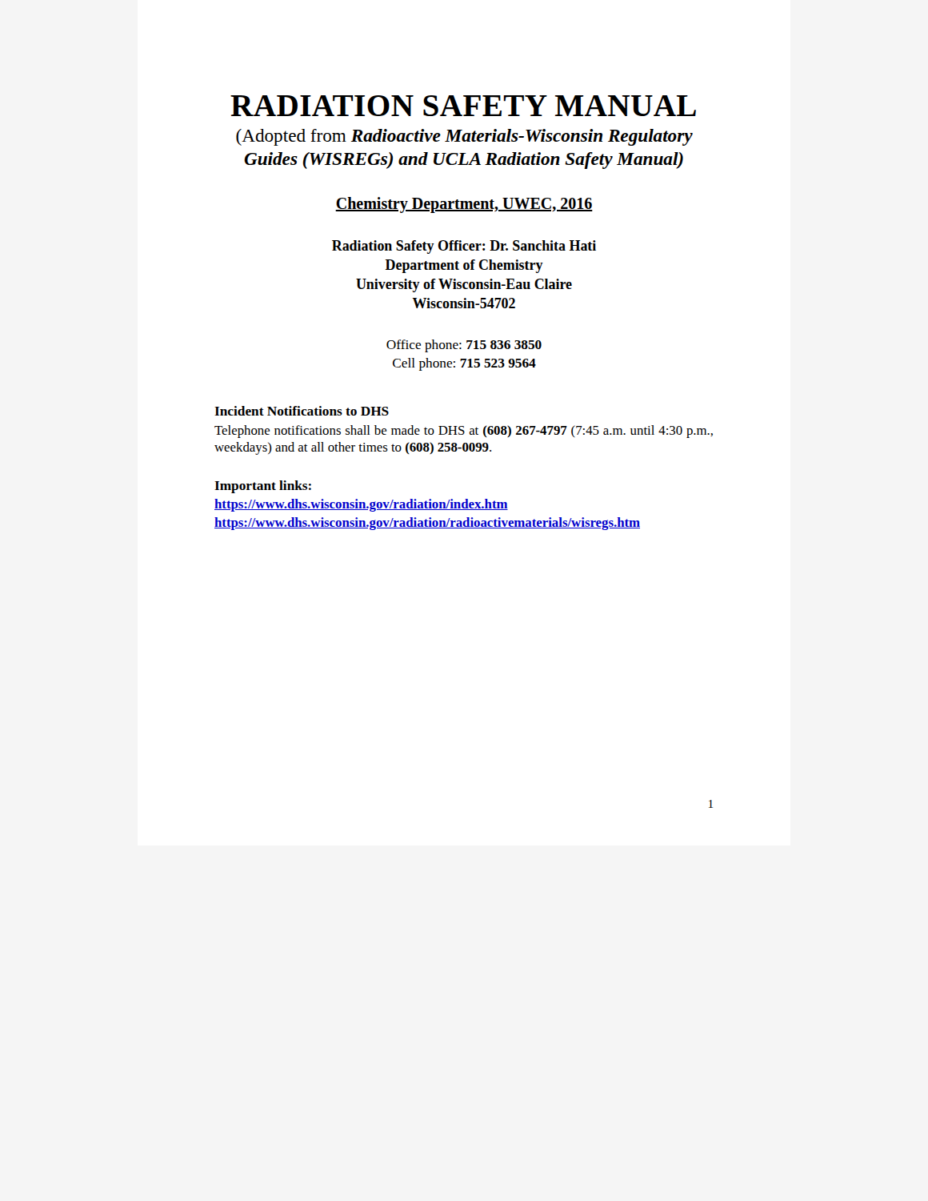RADIATION SAFETY MANUAL
(Adopted from Radioactive Materials-Wisconsin Regulatory Guides (WISREGs) and UCLA Radiation Safety Manual)
Chemistry Department, UWEC, 2016
Radiation Safety Officer: Dr. Sanchita Hati
Department of Chemistry
University of Wisconsin-Eau Claire
Wisconsin-54702
Office phone: 715 836 3850
Cell phone: 715 523 9564
Incident Notifications to DHS
Telephone notifications shall be made to DHS at (608) 267-4797 (7:45 a.m. until 4:30 p.m., weekdays) and at all other times to (608) 258-0099.
Important links:
https://www.dhs.wisconsin.gov/radiation/index.htm https://www.dhs.wisconsin.gov/radiation/radioactivematerials/wisregs.htm
1